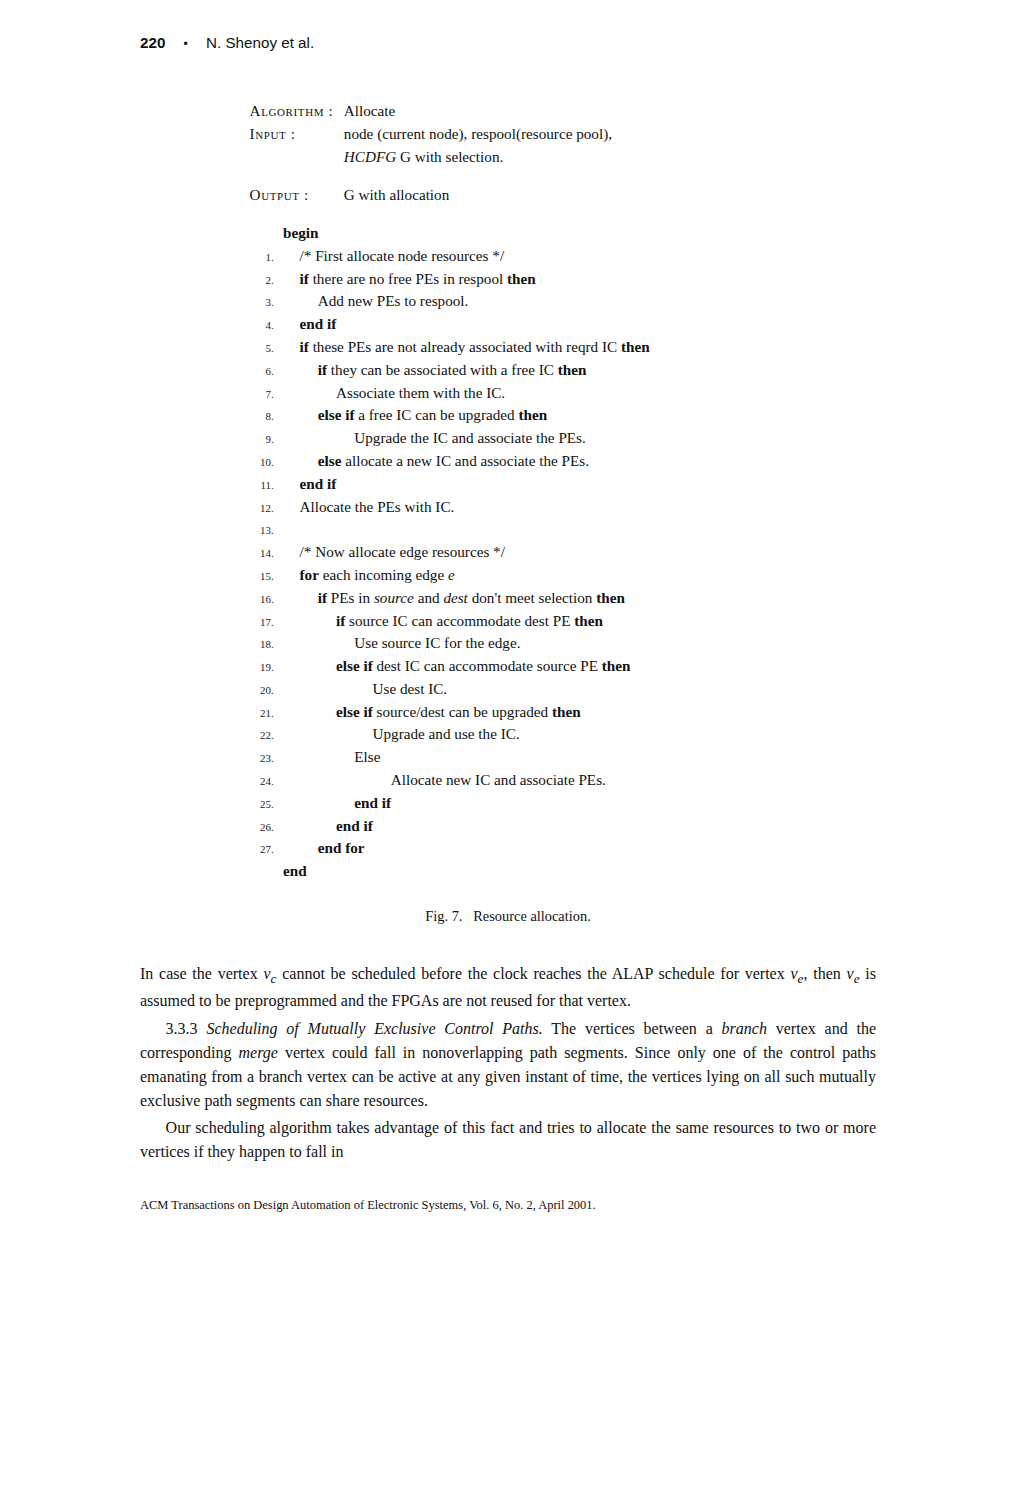220 • N. Shenoy et al.
Algorithm : Allocate
Input : node (current node), respool(resource pool),
HCDFG G with selection.
Output : G with allocation
begin
/* First allocate node resources */
if there are no free PEs in respool then
Add new PEs to respool.
end if
if these PEs are not already associated with reqrd IC then
if they can be associated with a free IC then
Associate them with the IC.
else if a free IC can be upgraded then
Upgrade the IC and associate the PEs.
else allocate a new IC and associate the PEs.
end if
Allocate the PEs with IC.
/* Now allocate edge resources */
for each incoming edge e
if PEs in source and dest don't meet selection then
if source IC can accommodate dest PE then
Use source IC for the edge.
else if dest IC can accommodate source PE then
Use dest IC.
else if source/dest can be upgraded then
Upgrade and use the IC.
Else
Allocate new IC and associate PEs.
end if
end if
end for
end
Fig. 7. Resource allocation.
In case the vertex vc cannot be scheduled before the clock reaches the ALAP schedule for vertex ve, then ve is assumed to be preprogrammed and the FPGAs are not reused for that vertex.
3.3.3 Scheduling of Mutually Exclusive Control Paths. The vertices between a branch vertex and the corresponding merge vertex could fall in nonoverlapping path segments. Since only one of the control paths emanating from a branch vertex can be active at any given instant of time, the vertices lying on all such mutually exclusive path segments can share resources.
Our scheduling algorithm takes advantage of this fact and tries to allocate the same resources to two or more vertices if they happen to fall in
ACM Transactions on Design Automation of Electronic Systems, Vol. 6, No. 2, April 2001.